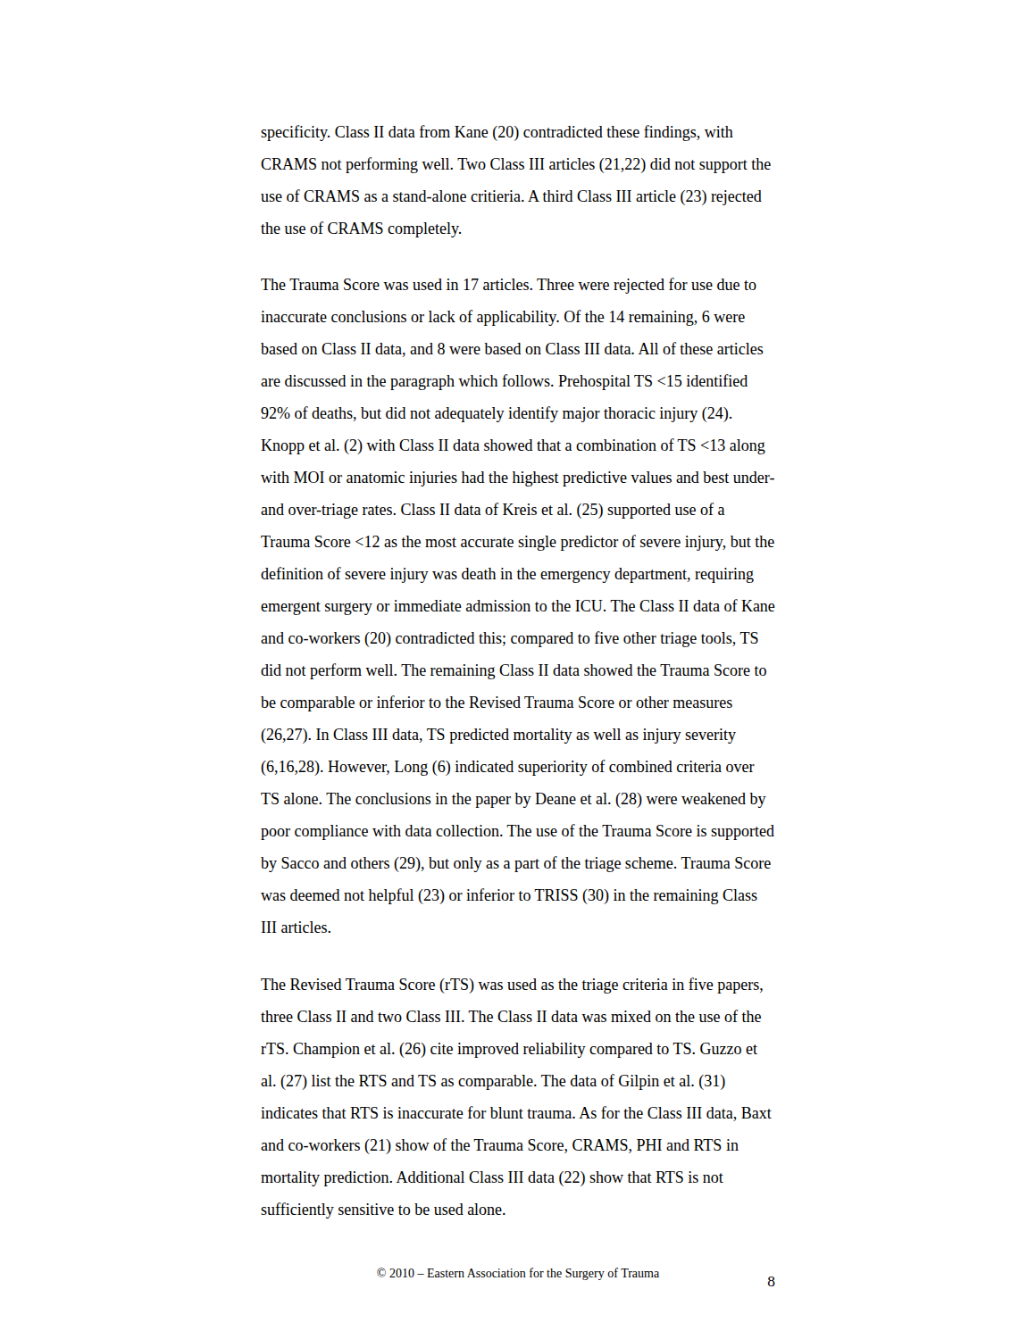specificity. Class II data from Kane (20) contradicted these findings, with CRAMS not performing well. Two Class III articles (21,22) did not support the use of CRAMS as a stand-alone critieria. A third Class III article (23) rejected the use of CRAMS completely.
The Trauma Score was used in 17 articles. Three were rejected for use due to inaccurate conclusions or lack of applicability. Of the 14 remaining, 6 were based on Class II data, and 8 were based on Class III data. All of these articles are discussed in the paragraph which follows. Prehospital TS <15 identified 92% of deaths, but did not adequately identify major thoracic injury (24). Knopp et al. (2) with Class II data showed that a combination of TS <13 along with MOI or anatomic injuries had the highest predictive values and best under- and over-triage rates. Class II data of Kreis et al. (25) supported use of a Trauma Score <12 as the most accurate single predictor of severe injury, but the definition of severe injury was death in the emergency department, requiring emergent surgery or immediate admission to the ICU. The Class II data of Kane and co-workers (20) contradicted this; compared to five other triage tools, TS did not perform well. The remaining Class II data showed the Trauma Score to be comparable or inferior to the Revised Trauma Score or other measures (26,27). In Class III data, TS predicted mortality as well as injury severity (6,16,28). However, Long (6) indicated superiority of combined criteria over TS alone. The conclusions in the paper by Deane et al. (28) were weakened by poor compliance with data collection. The use of the Trauma Score is supported by Sacco and others (29), but only as a part of the triage scheme. Trauma Score was deemed not helpful (23) or inferior to TRISS (30) in the remaining Class III articles.
The Revised Trauma Score (rTS) was used as the triage criteria in five papers, three Class II and two Class III. The Class II data was mixed on the use of the rTS. Champion et al. (26) cite improved reliability compared to TS. Guzzo et al. (27) list the RTS and TS as comparable. The data of Gilpin et al. (31) indicates that RTS is inaccurate for blunt trauma. As for the Class III data, Baxt and co-workers (21) show of the Trauma Score, CRAMS, PHI and RTS in mortality prediction. Additional Class III data (22) show that RTS is not sufficiently sensitive to be used alone.
© 2010 – Eastern Association for the Surgery of Trauma
8